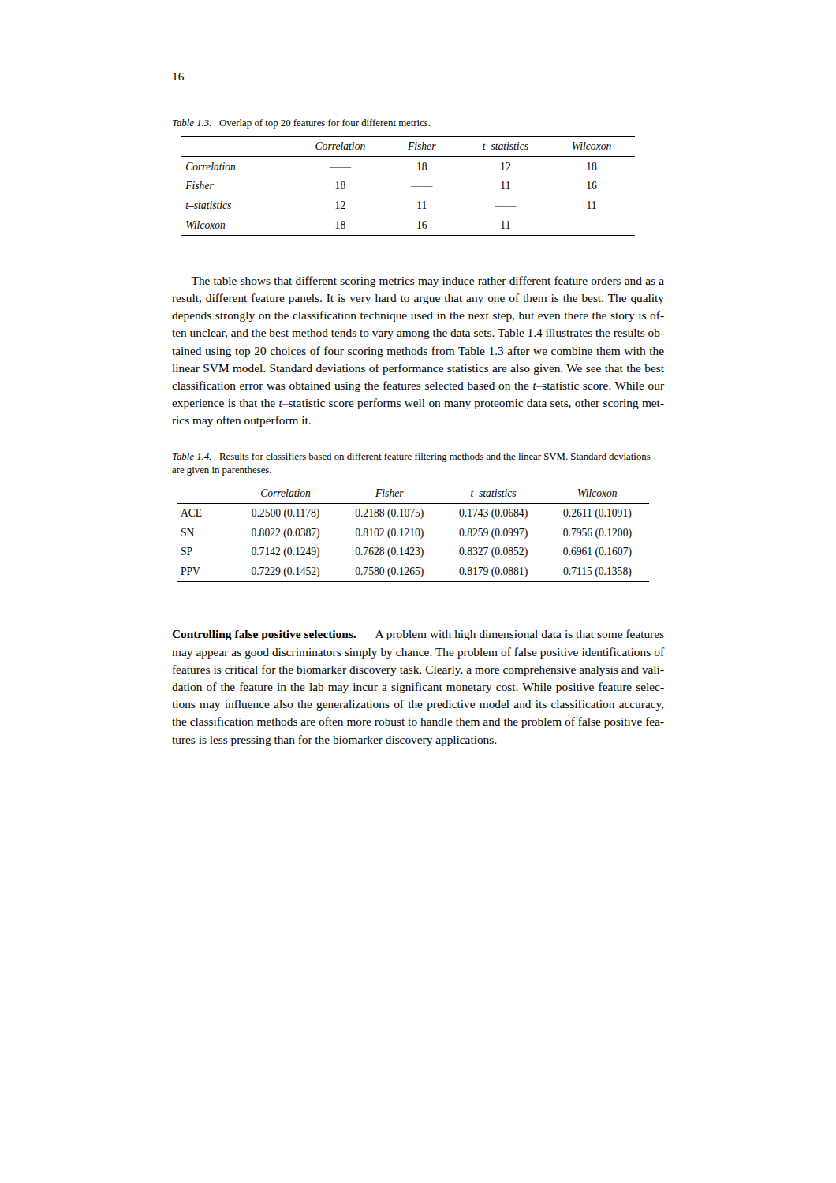16
Table 1.3. Overlap of top 20 features for four different metrics.
| | Correlation | Fisher | t–statistics | Wilcoxon |
| --- | --- | --- | --- | --- |
| Correlation | —— | 18 | 12 | 18 |
| Fisher | 18 | —— | 11 | 16 |
| t–statistics | 12 | 11 | —— | 11 |
| Wilcoxon | 18 | 16 | 11 | —— |
The table shows that different scoring metrics may induce rather different feature orders and as a result, different feature panels. It is very hard to argue that any one of them is the best. The quality depends strongly on the classification technique used in the next step, but even there the story is often unclear, and the best method tends to vary among the data sets. Table 1.4 illustrates the results obtained using top 20 choices of four scoring methods from Table 1.3 after we combine them with the linear SVM model. Standard deviations of performance statistics are also given. We see that the best classification error was obtained using the features selected based on the t–statistic score. While our experience is that the t–statistic score performs well on many proteomic data sets, other scoring metrics may often outperform it.
Table 1.4. Results for classifiers based on different feature filtering methods and the linear SVM. Standard deviations are given in parentheses.
| | Correlation | Fisher | t–statistics | Wilcoxon |
| --- | --- | --- | --- | --- |
| ACE | 0.2500 (0.1178) | 0.2188 (0.1075) | 0.1743 (0.0684) | 0.2611 (0.1091) |
| SN | 0.8022 (0.0387) | 0.8102 (0.1210) | 0.8259 (0.0997) | 0.7956 (0.1200) |
| SP | 0.7142 (0.1249) | 0.7628 (0.1423) | 0.8327 (0.0852) | 0.6961 (0.1607) |
| PPV | 0.7229 (0.1452) | 0.7580 (0.1265) | 0.8179 (0.0881) | 0.7115 (0.1358) |
Controlling false positive selections. A problem with high dimensional data is that some features may appear as good discriminators simply by chance. The problem of false positive identifications of features is critical for the biomarker discovery task. Clearly, a more comprehensive analysis and validation of the feature in the lab may incur a significant monetary cost. While positive feature selections may influence also the generalizations of the predictive model and its classification accuracy, the classification methods are often more robust to handle them and the problem of false positive features is less pressing than for the biomarker discovery applications.